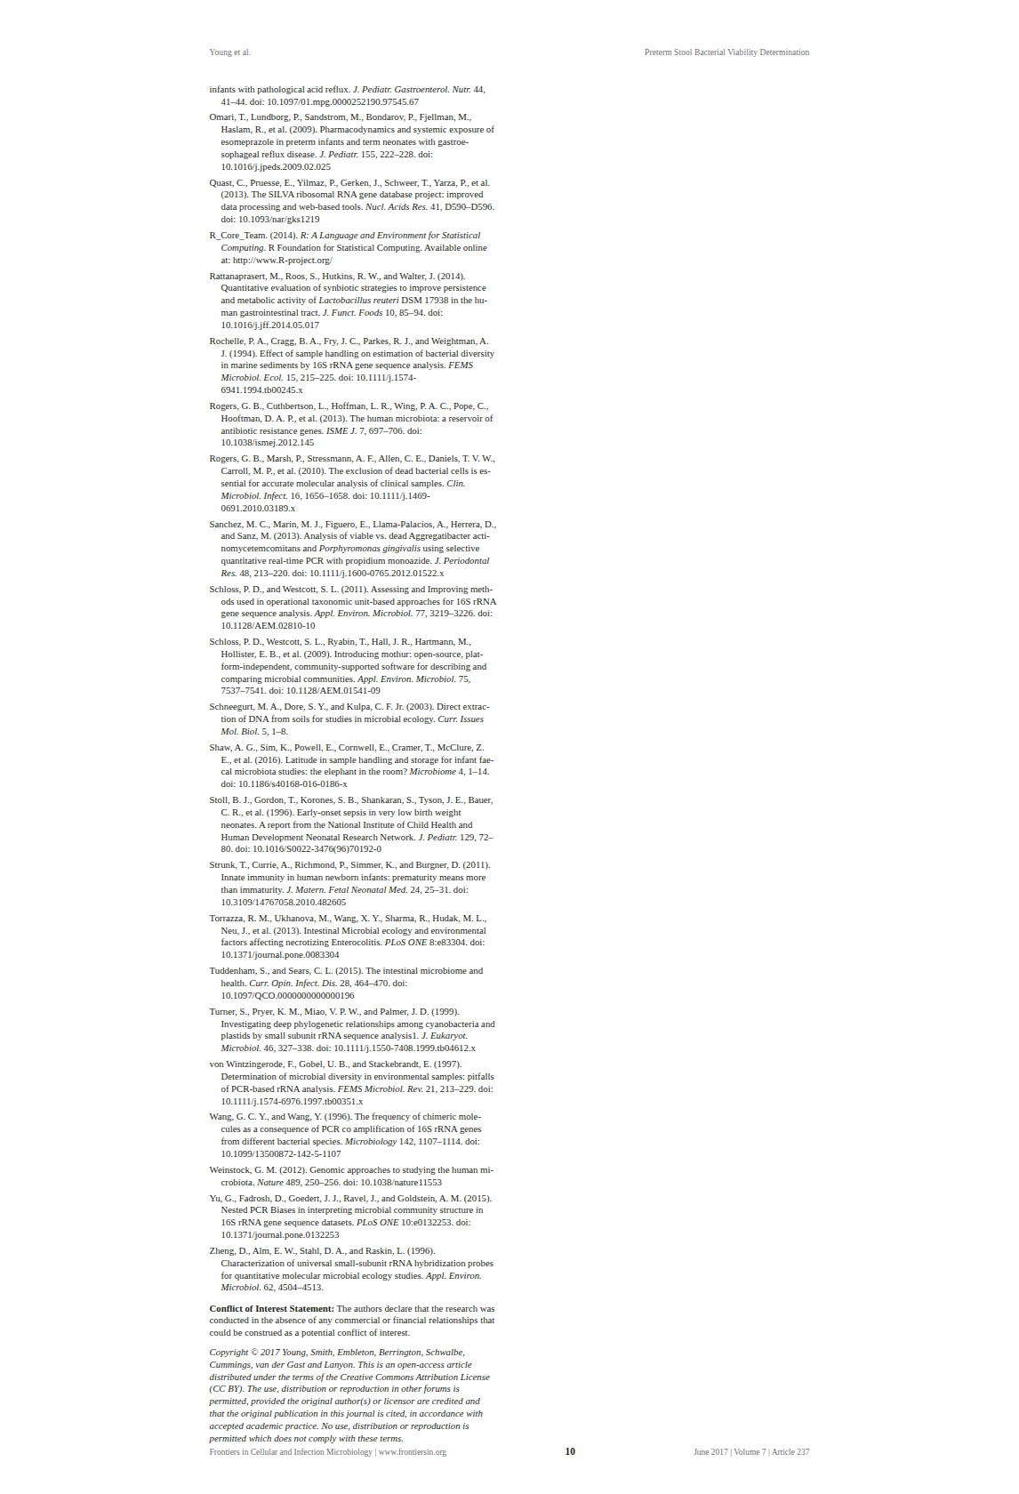Young et al. Preterm Stool Bacterial Viability Determination
infants with pathological acid reflux. J. Pediatr. Gastroenterol. Nutr. 44, 41–44. doi: 10.1097/01.mpg.0000252190.97545.67
Omari, T., Lundborg, P., Sandstrom, M., Bondarov, P., Fjellman, M., Haslam, R., et al. (2009). Pharmacodynamics and systemic exposure of esomeprazole in preterm infants and term neonates with gastroesophageal reflux disease. J. Pediatr. 155, 222–228. doi: 10.1016/j.jpeds.2009.02.025
Quast, C., Pruesse, E., Yilmaz, P., Gerken, J., Schweer, T., Yarza, P., et al. (2013). The SILVA ribosomal RNA gene database project: improved data processing and web-based tools. Nucl. Acids Res. 41, D590–D596. doi: 10.1093/nar/gks1219
R_Core_Team. (2014). R: A Language and Environment for Statistical Computing. R Foundation for Statistical Computing. Available online at: http://www.R-project.org/
Rattanaprasert, M., Roos, S., Hutkins, R. W., and Walter, J. (2014). Quantitative evaluation of synbiotic strategies to improve persistence and metabolic activity of Lactobacillus reuteri DSM 17938 in the human gastrointestinal tract. J. Funct. Foods 10, 85–94. doi: 10.1016/j.jff.2014.05.017
Rochelle, P. A., Cragg, B. A., Fry, J. C., Parkes, R. J., and Weightman, A. J. (1994). Effect of sample handling on estimation of bacterial diversity in marine sediments by 16S rRNA gene sequence analysis. FEMS Microbiol. Ecol. 15, 215–225. doi: 10.1111/j.1574-6941.1994.tb00245.x
Rogers, G. B., Cuthbertson, L., Hoffman, L. R., Wing, P. A. C., Pope, C., Hooftman, D. A. P., et al. (2013). The human microbiota: a reservoir of antibiotic resistance genes. ISME J. 7, 697–706. doi: 10.1038/ismej.2012.145
Rogers, G. B., Marsh, P., Stressmann, A. F., Allen, C. E., Daniels, T. V. W., Carroll, M. P., et al. (2010). The exclusion of dead bacterial cells is essential for accurate molecular analysis of clinical samples. Clin. Microbiol. Infect. 16, 1656–1658. doi: 10.1111/j.1469-0691.2010.03189.x
Sanchez, M. C., Marin, M. J., Figuero, E., Llama-Palacios, A., Herrera, D., and Sanz, M. (2013). Analysis of viable vs. dead Aggregatibacter actinomycetemcomitans and Porphyromonas gingivalis using selective quantitative real-time PCR with propidium monoazide. J. Periodontal Res. 48, 213–220. doi: 10.1111/j.1600-0765.2012.01522.x
Schloss, P. D., and Westcott, S. L. (2011). Assessing and Improving methods used in operational taxonomic unit-based approaches for 16S rRNA gene sequence analysis. Appl. Environ. Microbiol. 77, 3219–3226. doi: 10.1128/AEM.02810-10
Schloss, P. D., Westcott, S. L., Ryabin, T., Hall, J. R., Hartmann, M., Hollister, E. B., et al. (2009). Introducing mothur: open-source, platform-independent, community-supported software for describing and comparing microbial communities. Appl. Environ. Microbiol. 75, 7537–7541. doi: 10.1128/AEM.01541-09
Schneegurt, M. A., Dore, S. Y., and Kulpa, C. F. Jr. (2003). Direct extraction of DNA from soils for studies in microbial ecology. Curr. Issues Mol. Biol. 5, 1–8.
Shaw, A. G., Sim, K., Powell, E., Cornwell, E., Cramer, T., McClure, Z. E., et al. (2016). Latitude in sample handling and storage for infant faecal microbiota studies: the elephant in the room? Microbiome 4, 1–14. doi: 10.1186/s40168-016-0186-x
Stoll, B. J., Gordon, T., Korones, S. B., Shankaran, S., Tyson, J. E., Bauer, C. R., et al. (1996). Early-onset sepsis in very low birth weight neonates. A report from the National Institute of Child Health and Human Development Neonatal Research Network. J. Pediatr. 129, 72–80. doi: 10.1016/S0022-3476(96)70192-0
Strunk, T., Currie, A., Richmond, P., Simmer, K., and Burgner, D. (2011). Innate immunity in human newborn infants: prematurity means more than immaturity. J. Matern. Fetal Neonatal Med. 24, 25–31. doi: 10.3109/14767058.2010.482605
Torrazza, R. M., Ukhanova, M., Wang, X. Y., Sharma, R., Hudak, M. L., Neu, J., et al. (2013). Intestinal Microbial ecology and environmental factors affecting necrotizing Enterocolitis. PLoS ONE 8:e83304. doi: 10.1371/journal.pone.0083304
Tuddenham, S., and Sears, C. L. (2015). The intestinal microbiome and health. Curr. Opin. Infect. Dis. 28, 464–470. doi: 10.1097/QCO.0000000000000196
Turner, S., Pryer, K. M., Miao, V. P. W., and Palmer, J. D. (1999). Investigating deep phylogenetic relationships among cyanobacteria and plastids by small subunit rRNA sequence analysis1. J. Eukaryot. Microbiol. 46, 327–338. doi: 10.1111/j.1550-7408.1999.tb04612.x
von Wintzingerode, F., Gobel, U. B., and Stackebrandt, E. (1997). Determination of microbial diversity in environmental samples: pitfalls of PCR-based rRNA analysis. FEMS Microbiol. Rev. 21, 213–229. doi: 10.1111/j.1574-6976.1997.tb00351.x
Wang, G. C. Y., and Wang, Y. (1996). The frequency of chimeric molecules as a consequence of PCR co amplification of 16S rRNA genes from different bacterial species. Microbiology 142, 1107–1114. doi: 10.1099/13500872-142-5-1107
Weinstock, G. M. (2012). Genomic approaches to studying the human microbiota. Nature 489, 250–256. doi: 10.1038/nature11553
Yu, G., Fadrosh, D., Goedert, J. J., Ravel, J., and Goldstein, A. M. (2015). Nested PCR Biases in interpreting microbial community structure in 16S rRNA gene sequence datasets. PLoS ONE 10:e0132253. doi: 10.1371/journal.pone.0132253
Zheng, D., Alm, E. W., Stahl, D. A., and Raskin, L. (1996). Characterization of universal small-subunit rRNA hybridization probes for quantitative molecular microbial ecology studies. Appl. Environ. Microbiol. 62, 4504–4513.
Conflict of Interest Statement: The authors declare that the research was conducted in the absence of any commercial or financial relationships that could be construed as a potential conflict of interest.
Copyright © 2017 Young, Smith, Embleton, Berrington, Schwalbe, Cummings, van der Gast and Lanyon. This is an open-access article distributed under the terms of the Creative Commons Attribution License (CC BY). The use, distribution or reproduction in other forums is permitted, provided the original author(s) or licensor are credited and that the original publication in this journal is cited, in accordance with accepted academic practice. No use, distribution or reproduction is permitted which does not comply with these terms.
Frontiers in Cellular and Infection Microbiology | www.frontiersin.org 10 June 2017 | Volume 7 | Article 237